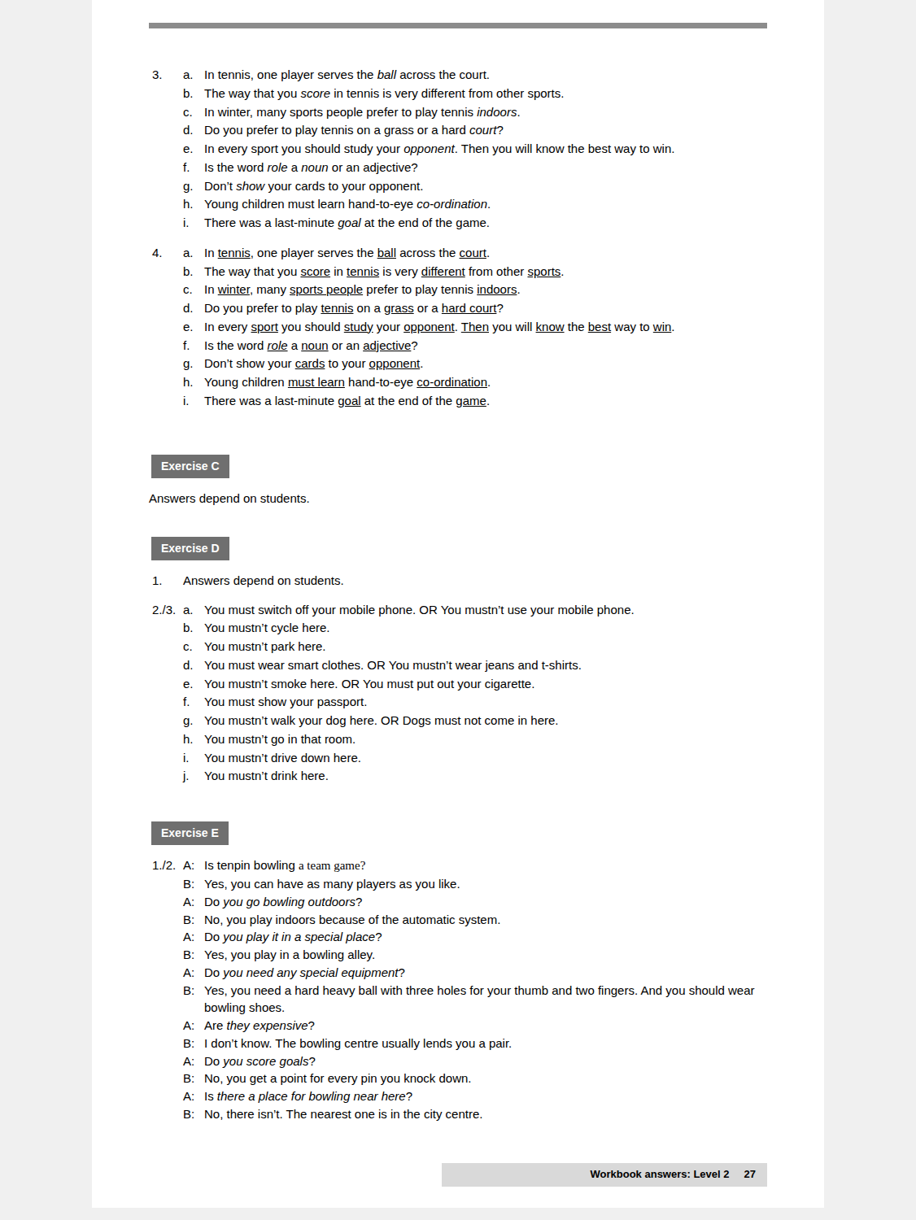3.
a. In tennis, one player serves the ball across the court.
b. The way that you score in tennis is very different from other sports.
c. In winter, many sports people prefer to play tennis indoors.
d. Do you prefer to play tennis on a grass or a hard court?
e. In every sport you should study your opponent. Then you will know the best way to win.
f. Is the word role a noun or an adjective?
g. Don’t show your cards to your opponent.
h. Young children must learn hand-to-eye co-ordination.
i. There was a last-minute goal at the end of the game.
4.
a. In tennis, one player serves the ball across the court.
b. The way that you score in tennis is very different from other sports.
c. In winter, many sports people prefer to play tennis indoors.
d. Do you prefer to play tennis on a grass or a hard court?
e. In every sport you should study your opponent. Then you will know the best way to win.
f. Is the word role a noun or an adjective?
g. Don’t show your cards to your opponent.
h. Young children must learn hand-to-eye co-ordination.
i. There was a last-minute goal at the end of the game.
Exercise C
Answers depend on students.
Exercise D
1.
Answers depend on students.
2./3.
a. You must switch off your mobile phone. OR You mustn’t use your mobile phone.
b. You mustn’t cycle here.
c. You mustn’t park here.
d. You must wear smart clothes. OR You mustn’t wear jeans and t-shirts.
e. You mustn’t smoke here. OR You must put out your cigarette.
f. You must show your passport.
g. You mustn’t walk your dog here. OR Dogs must not come in here.
h. You mustn’t go in that room.
i. You mustn’t drive down here.
j. You mustn’t drink here.
Exercise E
1./2.
A: Is tenpin bowling a team game?
B: Yes, you can have as many players as you like.
A: Do you go bowling outdoors?
B: No, you play indoors because of the automatic system.
A: Do you play it in a special place?
B: Yes, you play in a bowling alley.
A: Do you need any special equipment?
B: Yes, you need a hard heavy ball with three holes for your thumb and two fingers. And you should wear bowling shoes.
A: Are they expensive?
B: I don’t know. The bowling centre usually lends you a pair.
A: Do you score goals?
B: No, you get a point for every pin you knock down.
A: Is there a place for bowling near here?
B: No, there isn’t. The nearest one is in the city centre.
Workbook answers: Level 227